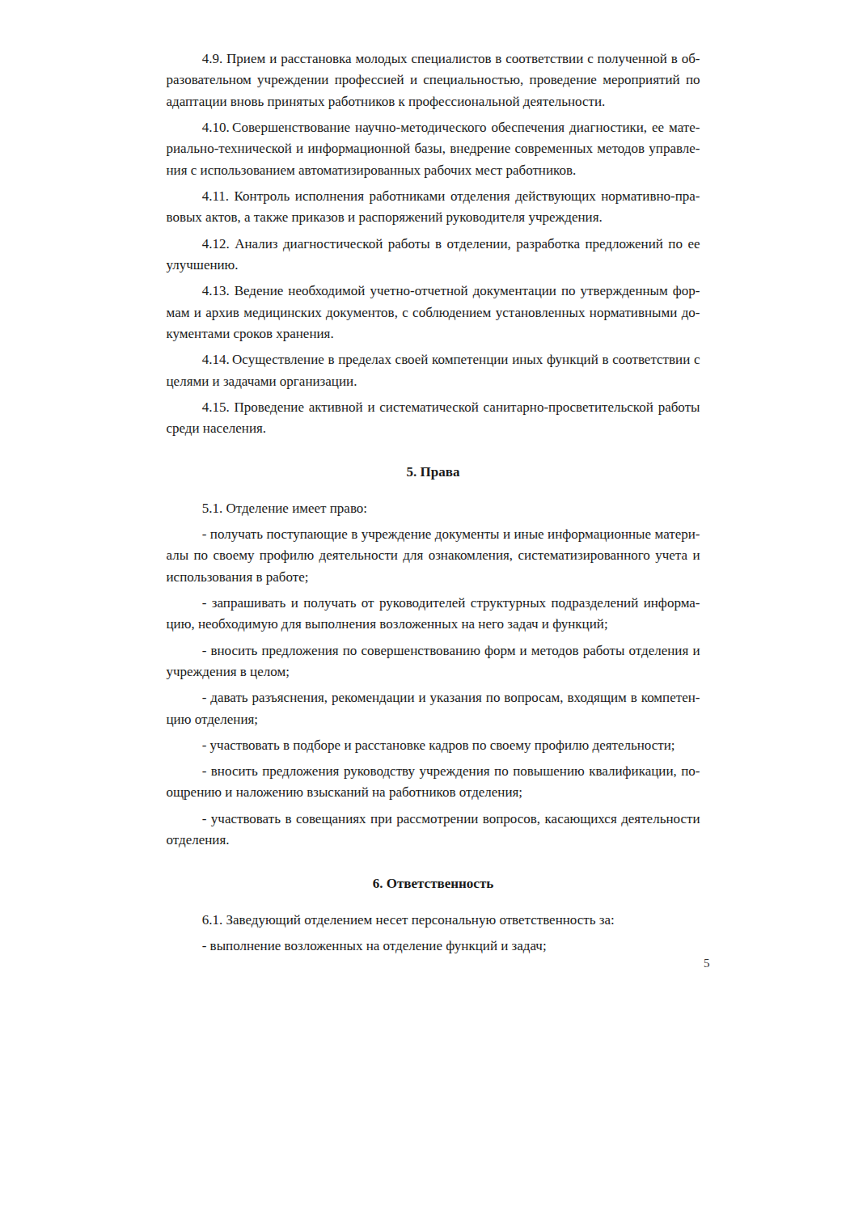4.9. Прием и расстановка молодых специалистов в соответствии с полученной в образовательном учреждении профессией и специальностью, проведение мероприятий по адаптации вновь принятых работников к профессиональной деятельности.
4.10. Совершенствование научно-методического обеспечения диагностики, ее материально-технической и информационной базы, внедрение современных методов управления с использованием автоматизированных рабочих мест работников.
4.11. Контроль исполнения работниками отделения действующих нормативно-правовых актов, а также приказов и распоряжений руководителя учреждения.
4.12. Анализ диагностической работы в отделении, разработка предложений по ее улучшению.
4.13. Ведение необходимой учетно-отчетной документации по утвержденным формам и архив медицинских документов, с соблюдением установленных нормативными документами сроков хранения.
4.14. Осуществление в пределах своей компетенции иных функций в соответствии с целями и задачами организации.
4.15. Проведение активной и систематической санитарно-просветительской работы среди населения.
5. Права
5.1. Отделение имеет право:
- получать поступающие в учреждение документы и иные информационные материалы по своему профилю деятельности для ознакомления, систематизированного учета и использования в работе;
- запрашивать и получать от руководителей структурных подразделений информацию, необходимую для выполнения возложенных на него задач и функций;
- вносить предложения по совершенствованию форм и методов работы отделения и учреждения в целом;
- давать разъяснения, рекомендации и указания по вопросам, входящим в компетенцию отделения;
- участвовать в подборе и расстановке кадров по своему профилю деятельности;
- вносить предложения руководству учреждения по повышению квалификации, поощрению и наложению взысканий на работников отделения;
- участвовать в совещаниях при рассмотрении вопросов, касающихся деятельности отделения.
6. Ответственность
6.1. Заведующий отделением несет персональную ответственность за:
- выполнение возложенных на отделение функций и задач;
5